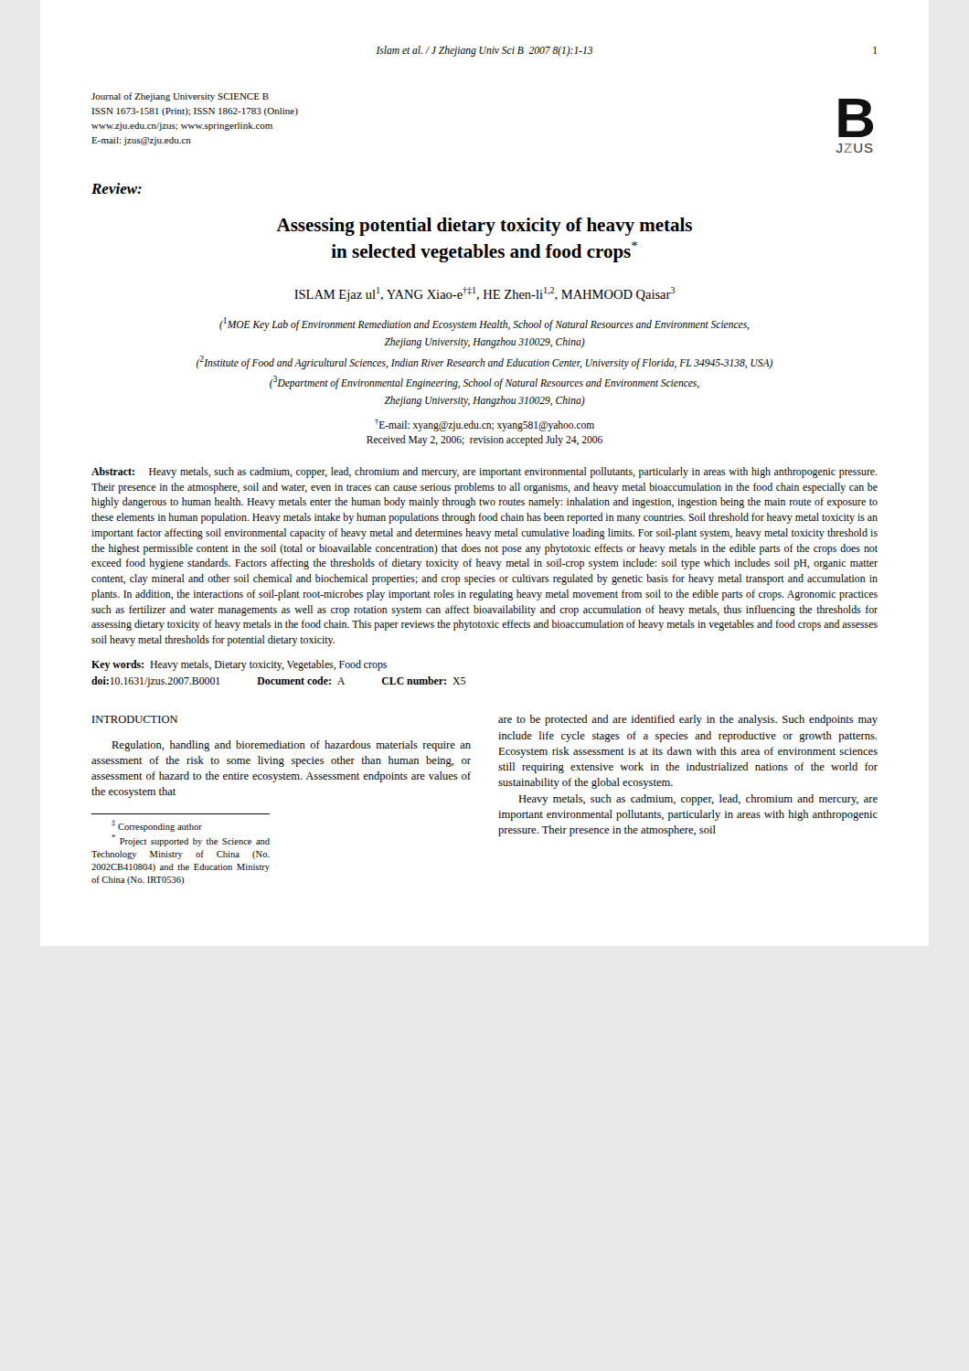Islam et al. / J Zhejiang Univ Sci B 2007 8(1):1-13 1
Journal of Zhejiang University SCIENCE B
ISSN 1673-1581 (Print); ISSN 1862-1783 (Online)
www.zju.edu.cn/jzus; www.springerlink.com
E-mail: jzus@zju.edu.cn
B JZUS
Review:
Assessing potential dietary toxicity of heavy metals
in selected vegetables and food crops*
ISLAM Ejaz ul1, YANG Xiao-e†‡1, HE Zhen-li1,2, MAHMOOD Qaisar3
(1MOE Key Lab of Environment Remediation and Ecosystem Health, School of Natural Resources and Environment Sciences,
Zhejiang University, Hangzhou 310029, China)
(2Institute of Food and Agricultural Sciences, Indian River Research and Education Center, University of Florida, FL 34945-3138, USA)
(3Department of Environmental Engineering, School of Natural Resources and Environment Sciences,
Zhejiang University, Hangzhou 310029, China)
†E-mail: xyang@zju.edu.cn; xyang581@yahoo.com
Received May 2, 2006; revision accepted July 24, 2006
Abstract: Heavy metals, such as cadmium, copper, lead, chromium and mercury, are important environmental pollutants, particularly in areas with high anthropogenic pressure. Their presence in the atmosphere, soil and water, even in traces can cause serious problems to all organisms, and heavy metal bioaccumulation in the food chain especially can be highly dangerous to human health. Heavy metals enter the human body mainly through two routes namely: inhalation and ingestion, ingestion being the main route of exposure to these elements in human population. Heavy metals intake by human populations through food chain has been reported in many countries. Soil threshold for heavy metal toxicity is an important factor affecting soil environmental capacity of heavy metal and determines heavy metal cumulative loading limits. For soil-plant system, heavy metal toxicity threshold is the highest permissible content in the soil (total or bioavailable concentration) that does not pose any phytotoxic effects or heavy metals in the edible parts of the crops does not exceed food hygiene standards. Factors affecting the thresholds of dietary toxicity of heavy metal in soil-crop system include: soil type which includes soil pH, organic matter content, clay mineral and other soil chemical and biochemical properties; and crop species or cultivars regulated by genetic basis for heavy metal transport and accumulation in plants. In addition, the interactions of soil-plant root-microbes play important roles in regulating heavy metal movement from soil to the edible parts of crops. Agronomic practices such as fertilizer and water managements as well as crop rotation system can affect bioavailability and crop accumulation of heavy metals, thus influencing the thresholds for assessing dietary toxicity of heavy metals in the food chain. This paper reviews the phytotoxic effects and bioaccumulation of heavy metals in vegetables and food crops and assesses soil heavy metal thresholds for potential dietary toxicity.
Key words: Heavy metals, Dietary toxicity, Vegetables, Food crops
doi: 10.1631/jzus.2007.B0001 Document code: A CLC number: X5
INTRODUCTION
Regulation, handling and bioremediation of hazardous materials require an assessment of the risk to some living species other than human being, or assessment of hazard to the entire ecosystem. Assessment endpoints are values of the ecosystem that
‡ Corresponding author
* Project supported by the Science and Technology Ministry of China (No. 2002CB410804) and the Education Ministry of China (No. IRT0536)
are to be protected and are identified early in the analysis. Such endpoints may include life cycle stages of a species and reproductive or growth patterns. Ecosystem risk assessment is at its dawn with this area of environment sciences still requiring extensive work in the industrialized nations of the world for sustainability of the global ecosystem.
Heavy metals, such as cadmium, copper, lead, chromium and mercury, are important environmental pollutants, particularly in areas with high anthropogenic pressure. Their presence in the atmosphere, soil